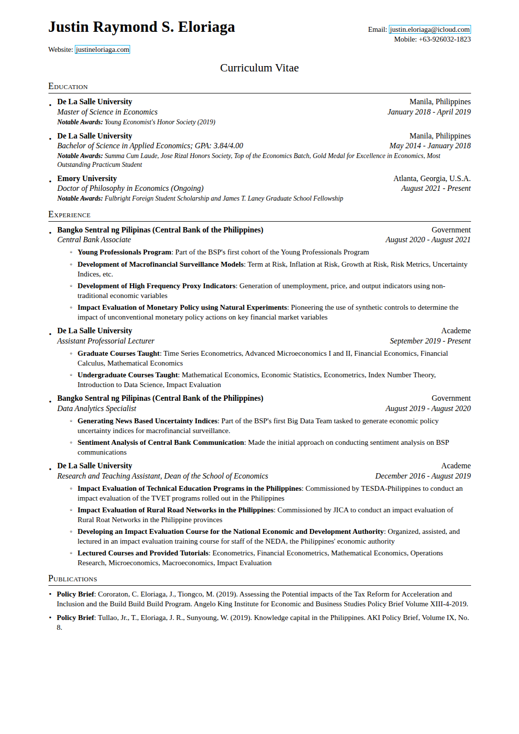Justin Raymond S. Eloriaga
Email: justin.eloriaga@icloud.com
Mobile: +63-926032-1823
Website: justineloriaga.com
Curriculum Vitae
Education
De La Salle University
Manila, Philippines
Master of Science in Economics
January 2018 - April 2019
Notable Awards: Young Economist's Honor Society (2019)
De La Salle University
Manila, Philippines
Bachelor of Science in Applied Economics; GPA: 3.84/4.00
May 2014 - January 2018
Notable Awards: Summa Cum Laude, Jose Rizal Honors Society, Top of the Economics Batch, Gold Medal for Excellence in Economics, Most Outstanding Practicum Student
Emory University
Atlanta, Georgia, U.S.A.
Doctor of Philosophy in Economics (Ongoing)
August 2021 - Present
Notable Awards: Fulbright Foreign Student Scholarship and James T. Laney Graduate School Fellowship
Experience
Bangko Sentral ng Pilipinas (Central Bank of the Philippines)
Government
Central Bank Associate
August 2020 - August 2021
Young Professionals Program: Part of the BSP's first cohort of the Young Professionals Program
Development of Macrofinancial Surveillance Models: Term at Risk, Inflation at Risk, Growth at Risk, Risk Metrics, Uncertainty Indices, etc.
Development of High Frequency Proxy Indicators: Generation of unemployment, price, and output indicators using non-traditional economic variables
Impact Evaluation of Monetary Policy using Natural Experiments: Pioneering the use of synthetic controls to determine the impact of unconventional monetary policy actions on key financial market variables
De La Salle University
Academe
Assistant Professorial Lecturer
September 2019 - Present
Graduate Courses Taught: Time Series Econometrics, Advanced Microeconomics I and II, Financial Economics, Financial Calculus, Mathematical Economics
Undergraduate Courses Taught: Mathematical Economics, Economic Statistics, Econometrics, Index Number Theory, Introduction to Data Science, Impact Evaluation
Bangko Sentral ng Pilipinas (Central Bank of the Philippines)
Government
Data Analytics Specialist
August 2019 - August 2020
Generating News Based Uncertainty Indices: Part of the BSP's first Big Data Team tasked to generate economic policy uncertainty indices for macrofinancial surveillance.
Sentiment Analysis of Central Bank Communication: Made the initial approach on conducting sentiment analysis on BSP communications
De La Salle University
Academe
Research and Teaching Assistant, Dean of the School of Economics
December 2016 - August 2019
Impact Evaluation of Technical Education Programs in the Philippines: Commissioned by TESDA-Philippines to conduct an impact evaluation of the TVET programs rolled out in the Philippines
Impact Evaluation of Rural Road Networks in the Philippines: Commissioned by JICA to conduct an impact evaluation of Rural Roat Networks in the Philippine provinces
Developing an Impact Evaluation Course for the National Economic and Development Authority: Organized, assisted, and lectured in an impact evaluation training course for staff of the NEDA, the Philippines' economic authority
Lectured Courses and Provided Tutorials: Econometrics, Financial Econometrics, Mathematical Economics, Operations Research, Microeconomics, Macroeconomics, Impact Evaluation
Publications
Policy Brief: Cororaton, C. Eloriaga, J., Tiongco, M. (2019). Assessing the Potential impacts of the Tax Reform for Acceleration and Inclusion and the Build Build Build Program. Angelo King Institute for Economic and Business Studies Policy Brief Volume XIII-4-2019.
Policy Brief: Tullao, Jr., T., Eloriaga, J. R., Sunyoung, W. (2019). Knowledge capital in the Philippines. AKI Policy Brief, Volume IX, No. 8.